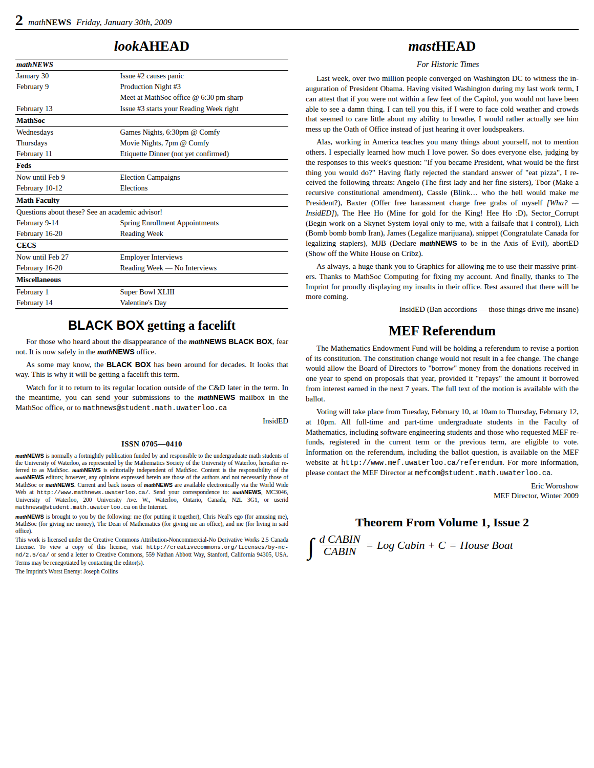2 math NEWS Friday, January 30th, 2009
look AHEAD
| math NEWS |
| January 30 | Issue #2 causes panic |
| February 9 | Production Night #3 |
| | Meet at MathSoc office @ 6:30 pm sharp |
| February 13 | Issue #3 starts your Reading Week right |
| MathSoc |
| Wednesdays | Games Nights, 6:30pm @ Comfy |
| Thursdays | Movie Nights, 7pm @ Comfy |
| February 11 | Etiquette Dinner (not yet confirmed) |
| Feds |
| Now until Feb 9 | Election Campaigns |
| February 10-12 | Elections |
| Math Faculty |
| Questions about these? See an academic advisor! |
| February 9-14 | Spring Enrollment Appointments |
| February 16-20 | Reading Week |
| CECS |
| Now until Feb 27 | Employer Interviews |
| February 16-20 | Reading Week — No Interviews |
| Miscellaneous |
| February 1 | Super Bowl XLIII |
| February 14 | Valentine's Day |
BLACK BOX getting a facelift
For those who heard about the disappearance of the math NEWS BLACK BOX, fear not. It is now safely in the math NEWS office.
As some may know, the BLACK BOX has been around for decades. It looks that way. This is why it will be getting a facelift this term.
Watch for it to return to its regular location outside of the C&D later in the term. In the meantime, you can send your submissions to the math NEWS mailbox in the MathSoc office, or to mathnews@student.math.uwaterloo.ca
InsidED
ISSN 0705—0410
math NEWS is normally a fortnightly publication funded by and responsible to the undergraduate math students of the University of Waterloo, as represented by the Mathematics Society of the University of Waterloo, hereafter referred to as MathSoc. math NEWS is editorially independent of MathSoc. Content is the responsibility of the math NEWS editors; however, any opinions expressed herein are those of the authors and not necessarily those of MathSoc or math NEWS. Current and back issues of math NEWS are available electronically via the World Wide Web at http://www.mathnews.uwaterloo.ca/. Send your correspondence to: math NEWS, MC3046, University of Waterloo, 200 University Ave. W., Waterloo, Ontario, Canada, N2L 3G1, or userid mathnews@student.math.uwaterloo.ca on the Internet.
math NEWS is brought to you by the following: me (for putting it together), Chris Neal's ego (for amusing me), MathSoc (for giving me money), The Dean of Mathematics (for giving me an office), and me (for living in said office).
This work is licensed under the Creative Commons Attribution-Noncommercial-No Derivative Works 2.5 Canada License. To view a copy of this license, visit http://creativecommons.org/licenses/by-nc-nd/2.5/ca/ or send a letter to Creative Commons, 559 Nathan Abbott Way, Stanford, California 94305, USA. Terms may be renegotiated by contacting the editor(s).
The Imprint's Worst Enemy: Joseph Collins
mast HEAD
For Historic Times
Last week, over two million people converged on Washington DC to witness the inauguration of President Obama. Having visited Washington during my last work term, I can attest that if you were not within a few feet of the Capitol, you would not have been able to see a damn thing. I can tell you this, if I were to face cold weather and crowds that seemed to care little about my ability to breathe, I would rather actually see him mess up the Oath of Office instead of just hearing it over loudspeakers.
Alas, working in America teaches you many things about yourself, not to mention others. I especially learned how much I love power. So does everyone else, judging by the responses to this week's question: "If you became President, what would be the first thing you would do?" Having flatly rejected the standard answer of "eat pizza", I received the following threats: Angelo (The first lady and her fine sisters), Tbor (Make a recursive constitutional amendment), Cassle (Blink… who the hell would make me President?), Baxter (Offer free harassment charge free grabs of myself [Wha? — InsidED]), The Hee Ho (Mine for gold for the King! Hee Ho :D), Sector_Corrupt (Begin work on a Skynet System loyal only to me, with a failsafe that I control), Lich (Bomb bomb bomb Iran), James (Legalize marijuana), snippet (Congratulate Canada for legalizing staplers), MJB (Declare math NEWS to be in the Axis of Evil), abortED (Show off the White House on Cribz).
As always, a huge thank you to Graphics for allowing me to use their massive printers. Thanks to MathSoc Computing for fixing my account. And finally, thanks to The Imprint for proudly displaying my insults in their office. Rest assured that there will be more coming.
InsidED (Ban accordions — those things drive me insane)
MEF Referendum
The Mathematics Endowment Fund will be holding a referendum to revise a portion of its constitution. The constitution change would not result in a fee change. The change would allow the Board of Directors to "borrow" money from the donations received in one year to spend on proposals that year, provided it "repays" the amount it borrowed from interest earned in the next 7 years. The full text of the motion is available with the ballot.
Voting will take place from Tuesday, February 10, at 10am to Thursday, February 12, at 10pm. All full-time and part-time undergraduate students in the Faculty of Mathematics, including software engineering students and those who requested MEF refunds, registered in the current term or the previous term, are eligible to vote. Information on the referendum, including the ballot question, is available on the MEF website at http://www.mef.uwaterloo.ca/referendum. For more information, please contact the MEF Director at mefcom@student.math.uwaterloo.ca.
Eric Woroshow
MEF Director, Winter 2009
Theorem From Volume 1, Issue 2
∫ d CABIN CABIN = Log Cabin + C = House Boat